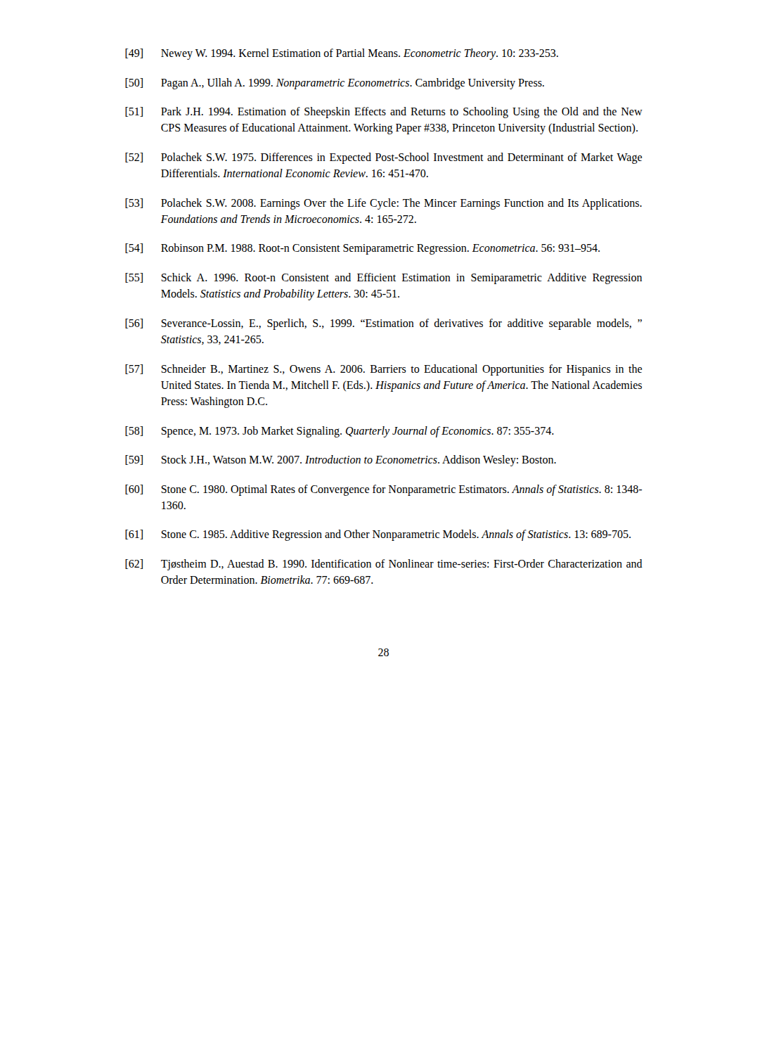[49] Newey W. 1994. Kernel Estimation of Partial Means. Econometric Theory. 10: 233-253.
[50] Pagan A., Ullah A. 1999. Nonparametric Econometrics. Cambridge University Press.
[51] Park J.H. 1994. Estimation of Sheepskin Effects and Returns to Schooling Using the Old and the New CPS Measures of Educational Attainment. Working Paper #338, Princeton University (Industrial Section).
[52] Polachek S.W. 1975. Differences in Expected Post-School Investment and Determinant of Market Wage Differentials. International Economic Review. 16: 451-470.
[53] Polachek S.W. 2008. Earnings Over the Life Cycle: The Mincer Earnings Function and Its Applications. Foundations and Trends in Microeconomics. 4: 165-272.
[54] Robinson P.M. 1988. Root-n Consistent Semiparametric Regression. Econometrica. 56: 931–954.
[55] Schick A. 1996. Root-n Consistent and Efficient Estimation in Semiparametric Additive Regression Models. Statistics and Probability Letters. 30: 45-51.
[56] Severance-Lossin, E., Sperlich, S., 1999. “Estimation of derivatives for additive separable models, ” Statistics, 33, 241-265.
[57] Schneider B., Martinez S., Owens A. 2006. Barriers to Educational Opportunities for Hispanics in the United States. In Tienda M., Mitchell F. (Eds.). Hispanics and Future of America. The National Academies Press: Washington D.C.
[58] Spence, M. 1973. Job Market Signaling. Quarterly Journal of Economics. 87: 355-374.
[59] Stock J.H., Watson M.W. 2007. Introduction to Econometrics. Addison Wesley: Boston.
[60] Stone C. 1980. Optimal Rates of Convergence for Nonparametric Estimators. Annals of Statistics. 8: 1348-1360.
[61] Stone C. 1985. Additive Regression and Other Nonparametric Models. Annals of Statistics. 13: 689-705.
[62] Tjøstheim D., Auestad B. 1990. Identification of Nonlinear time-series: First-Order Characterization and Order Determination. Biometrika. 77: 669-687.
28